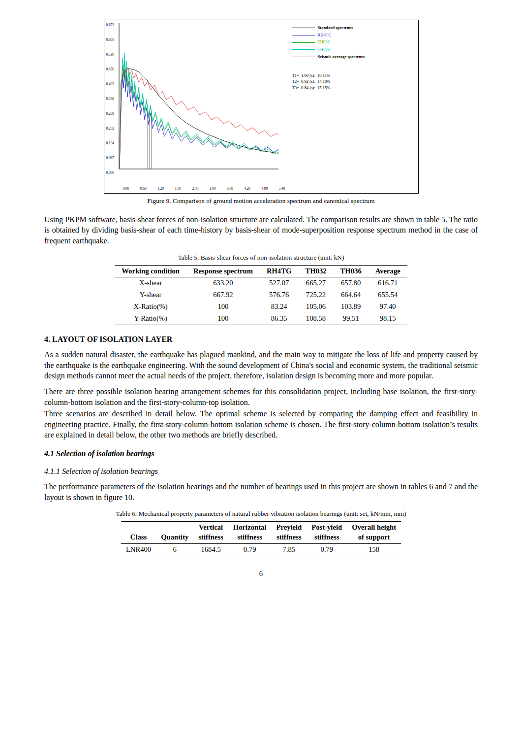0.672
0.605
0.538
0.470
0.403
0.336
0.269
0.202
0.134
0.067
0.000
0.000.601.201.802.403.003.604.204.805.40
Standard spectrum
RH4TG
TH032
TH036
Seismic average spectrum
| T1= | 1.00 (s): | 10.11% |
| T2= | 0.92 (s): | 14.10% |
| T3= | 0.84 (s): | 15.15% |
Figure 9. Comparison of ground motion acceleration spectrum and canonical spectrum
Using PKPM software, basis-shear forces of non-isolation structure are calculated. The comparison results are shown in table 5. The ratio is obtained by dividing basis-shear of each time-history by basis-shear of mode-superposition response spectrum method in the case of frequent earthquake.
Table 5. Basis-shear forces of non-isolation structure (unit: kN)
| Working condition | Response spectrum | RH4TG | TH032 | TH036 | Average |
| --- | --- | --- | --- | --- | --- |
| X-shear | 633.20 | 527.07 | 665.27 | 657.80 | 616.71 |
| Y-shear | 667.92 | 576.76 | 725.22 | 664.64 | 655.54 |
| X-Ratio(%) | 100 | 83.24 | 105.06 | 103.89 | 97.40 |
| Y-Ratio(%) | 100 | 86.35 | 108.58 | 99.51 | 98.15 |
4. LAYOUT OF ISOLATION LAYER
As a sudden natural disaster, the earthquake has plagued mankind, and the main way to mitigate the loss of life and property caused by the earthquake is the earthquake engineering. With the sound development of China's social and economic system, the traditional seismic design methods cannot meet the actual needs of the project, therefore, isolation design is becoming more and more popular.
There are three possible isolation bearing arrangement schemes for this consolidation project, including base isolation, the first-story-column-bottom isolation and the first-story-column-top isolation.
Three scenarios are described in detail below. The optimal scheme is selected by comparing the damping effect and feasibility in engineering practice. Finally, the first-story-column-bottom isolation scheme is chosen. The first-story-column-bottom isolation’s results are explained in detail below, the other two methods are briefly described.
4.1 Selection of isolation bearings
4.1.1 Selection of isolation bearings
The performance parameters of the isolation bearings and the number of bearings used in this project are shown in tables 6 and 7 and the layout is shown in figure 10.
Table 6. Mechanical property parameters of natural rubber vibration isolation bearings (unit: set, kN/mm, mm)
| Class | Quantity | Vertical stiffness | Horizontal stiffness | Preyield stiffness | Post-yield stiffness | Overall height of support |
| --- | --- | --- | --- | --- | --- | --- |
| LNR400 | 6 | 1684.5 | 0.79 | 7.85 | 0.79 | 158 |
6